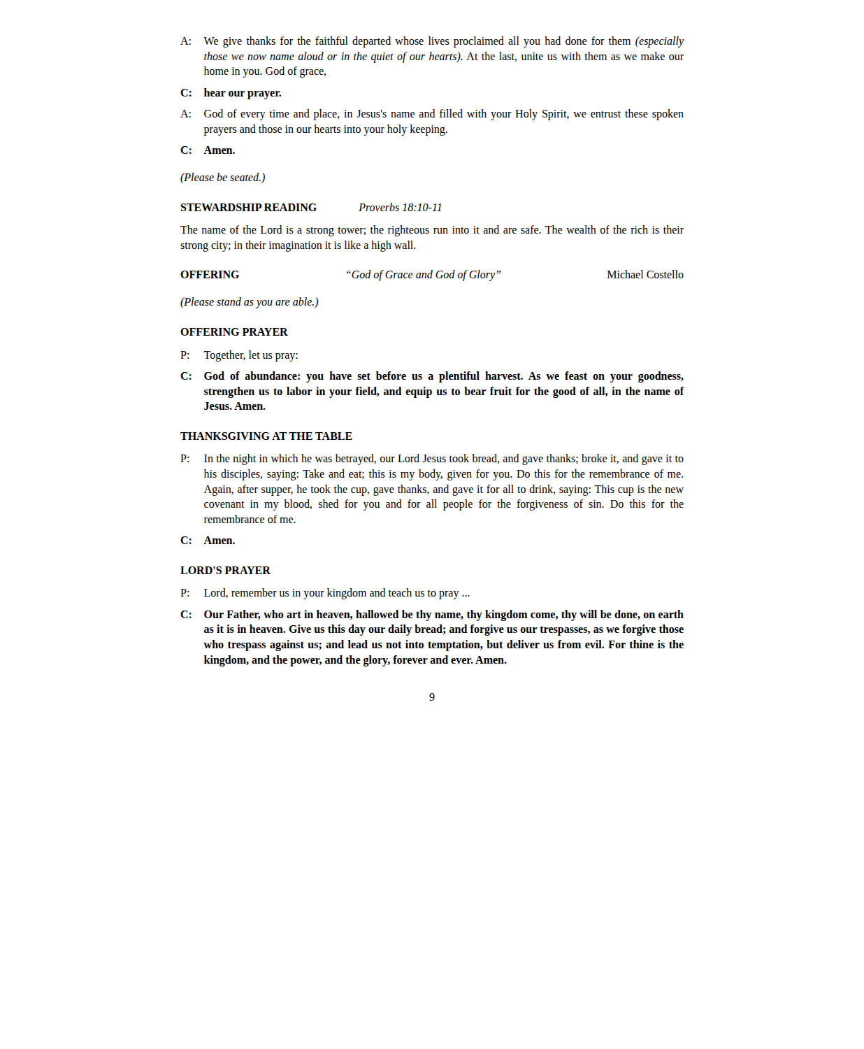A:
We give thanks for the faithful departed whose lives proclaimed all you had done for them (especially those we now name aloud or in the quiet of our hearts). At the last, unite us with them as we make our home in you. God of grace,
C:
hear our prayer.
A:
God of every time and place, in Jesus's name and filled with your Holy Spirit, we entrust these spoken prayers and those in our hearts into your holy keeping.
C:
Amen.
(Please be seated.)
Stewardship Reading Proverbs 18:10-11
The name of the Lord is a strong tower; the righteous run into it and are safe. The wealth of the rich is their strong city; in their imagination it is like a high wall.
Offering “God of Grace and God of Glory” Michael Costello
(Please stand as you are able.)
Offering Prayer
P:
Together, let us pray:
C:
God of abundance: you have set before us a plentiful harvest. As we feast on your goodness, strengthen us to labor in your field, and equip us to bear fruit for the good of all, in the name of Jesus. Amen.
Thanksgiving at the Table
P:
In the night in which he was betrayed, our Lord Jesus took bread, and gave thanks; broke it, and gave it to his disciples, saying: Take and eat; this is my body, given for you. Do this for the remembrance of me. Again, after supper, he took the cup, gave thanks, and gave it for all to drink, saying: This cup is the new covenant in my blood, shed for you and for all people for the forgiveness of sin. Do this for the remembrance of me.
C:
Amen.
Lord's Prayer
P:
Lord, remember us in your kingdom and teach us to pray ...
C:
Our Father, who art in heaven, hallowed be thy name, thy kingdom come, thy will be done, on earth as it is in heaven. Give us this day our daily bread; and forgive us our trespasses, as we forgive those who trespass against us; and lead us not into temptation, but deliver us from evil. For thine is the kingdom, and the power, and the glory, forever and ever. Amen.
9